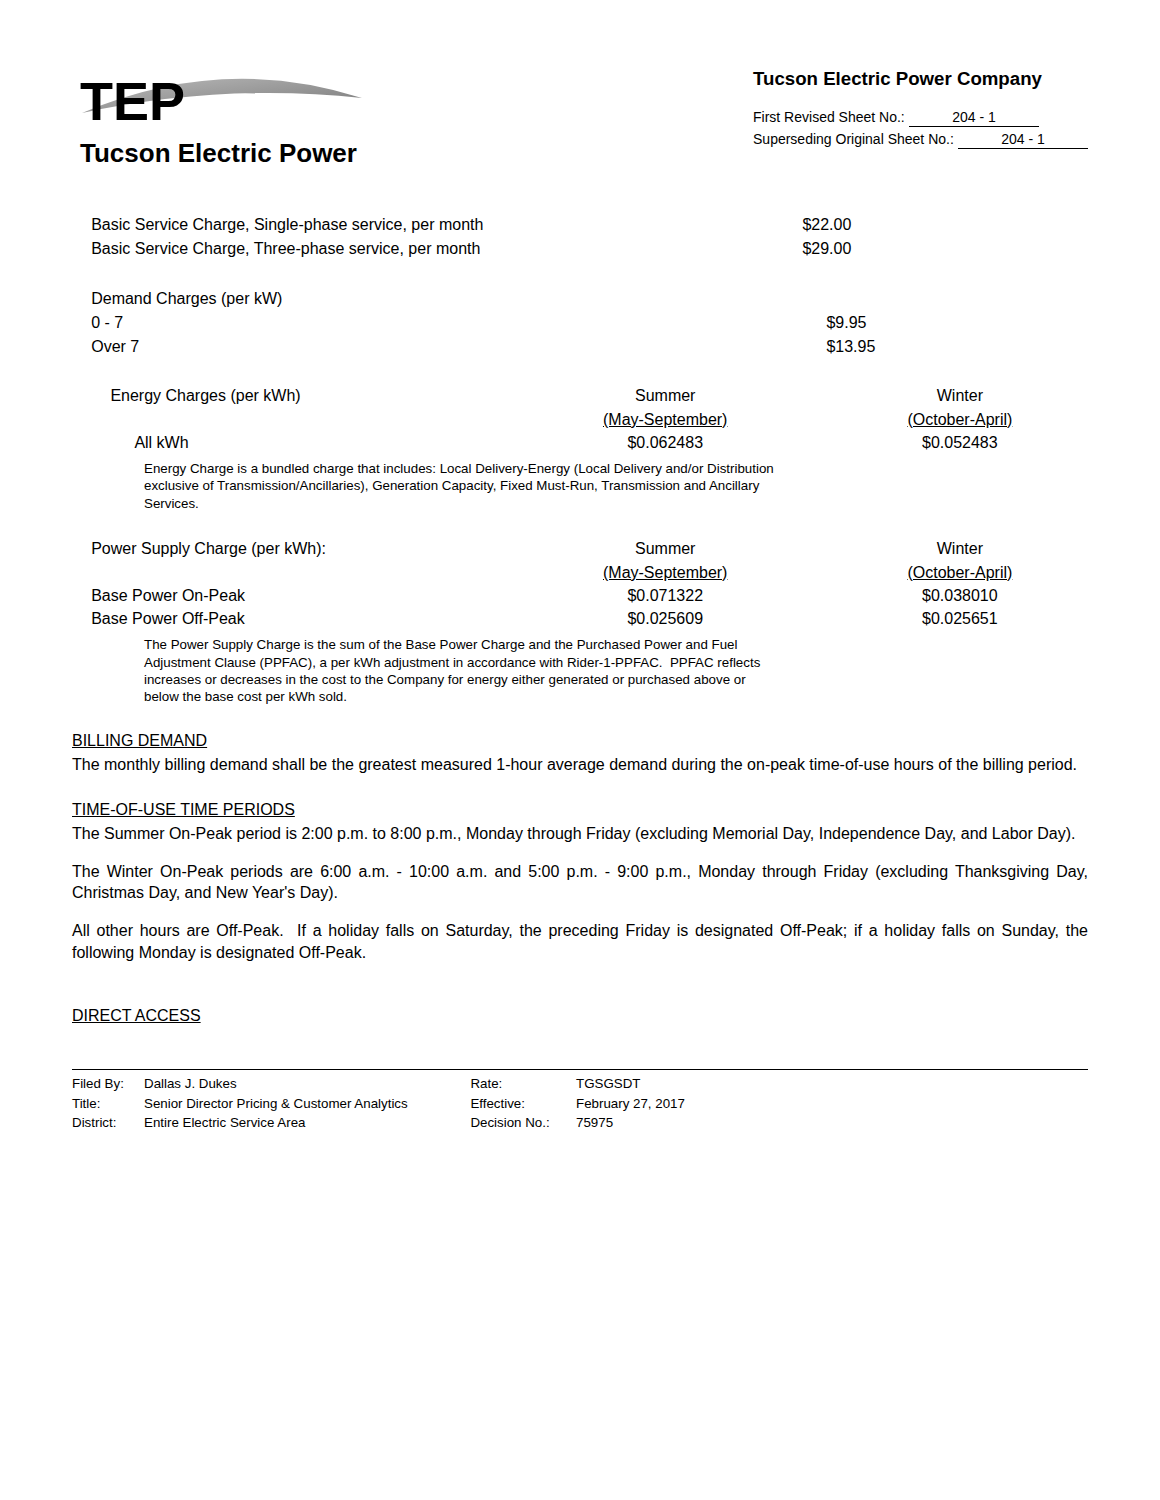Tucson Electric Power Company
First Revised Sheet No.:204 - 1
Superseding Original Sheet No.:204 - 1
| Basic Service Charge, Single-phase service, per month | $22.00 |
| Basic Service Charge, Three-phase service, per month | $29.00 |
| Demand Charges (per kW) |
| 0 - 7 | $9.95 |
| Over 7 | $13.95 |
| Energy Charges (per kWh) | Summer | Winter |
| | (May-September) | (October-April) |
| All kWh | $0.062483 | $0.052483 |
Energy Charge is a bundled charge that includes: Local Delivery-Energy (Local Delivery and/or Distribution exclusive of Transmission/Ancillaries), Generation Capacity, Fixed Must-Run, Transmission and Ancillary Services.
| Power Supply Charge (per kWh): | Summer | Winter |
| | (May-September) | (October-April) |
| Base Power On-Peak | $0.071322 | $0.038010 |
| Base Power Off-Peak | $0.025609 | $0.025651 |
The Power Supply Charge is the sum of the Base Power Charge and the Purchased Power and Fuel Adjustment Clause (PPFAC), a per kWh adjustment in accordance with Rider-1-PPFAC. PPFAC reflects increases or decreases in the cost to the Company for energy either generated or purchased above or below the base cost per kWh sold.
BILLING DEMAND
The monthly billing demand shall be the greatest measured 1-hour average demand during the on-peak time-of-use hours of the billing period.
TIME-OF-USE TIME PERIODS
The Summer On-Peak period is 2:00 p.m. to 8:00 p.m., Monday through Friday (excluding Memorial Day, Independence Day, and Labor Day).
The Winter On-Peak periods are 6:00 a.m. - 10:00 a.m. and 5:00 p.m. - 9:00 p.m., Monday through Friday (excluding Thanksgiving Day, Christmas Day, and New Year's Day).
All other hours are Off-Peak. If a holiday falls on Saturday, the preceding Friday is designated Off-Peak; if a holiday falls on Sunday, the following Monday is designated Off-Peak.
DIRECT ACCESS
| Filed By: | Dallas J. Dukes | Rate: | TGSGSDT |
| Title: | Senior Director Pricing & Customer Analytics | Effective: | February 27, 2017 |
| District: | Entire Electric Service Area | Decision No.: | 75975 |